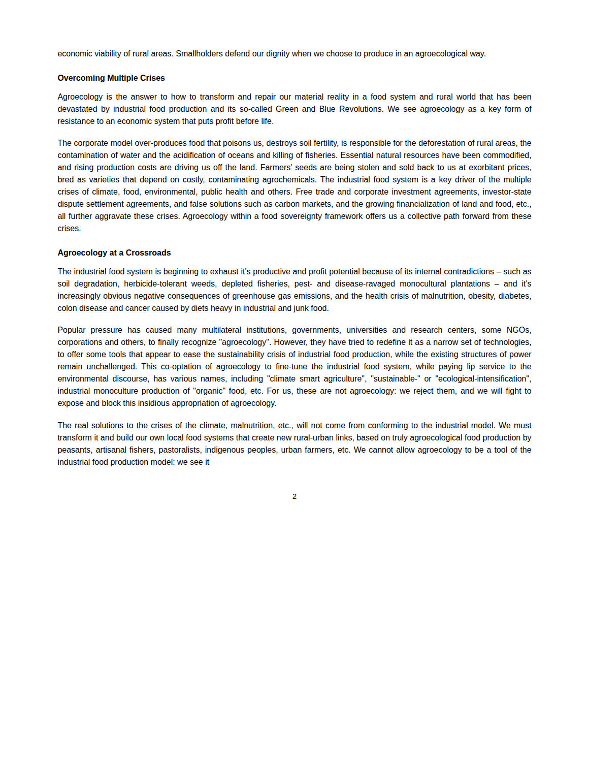economic viability of rural areas. Smallholders defend our dignity when we choose to produce in an agroecological way.
Overcoming Multiple Crises
Agroecology is the answer to how to transform and repair our material reality in a food system and rural world that has been devastated by industrial food production and its so-called Green and Blue Revolutions. We see agroecology as a key form of resistance to an economic system that puts profit before life.
The corporate model over-produces food that poisons us, destroys soil fertility, is responsible for the deforestation of rural areas, the contamination of water and the acidification of oceans and killing of fisheries. Essential natural resources have been commodified, and rising production costs are driving us off the land. Farmers' seeds are being stolen and sold back to us at exorbitant prices, bred as varieties that depend on costly, contaminating agrochemicals. The industrial food system is a key driver of the multiple crises of climate, food, environmental, public health and others. Free trade and corporate investment agreements, investor-state dispute settlement agreements, and false solutions such as carbon markets, and the growing financialization of land and food, etc., all further aggravate these crises. Agroecology within a food sovereignty framework offers us a collective path forward from these crises.
Agroecology at a Crossroads
The industrial food system is beginning to exhaust it's productive and profit potential because of its internal contradictions – such as soil degradation, herbicide-tolerant weeds, depleted fisheries, pest- and disease-ravaged monocultural plantations – and it's increasingly obvious negative consequences of greenhouse gas emissions, and the health crisis of malnutrition, obesity, diabetes, colon disease and cancer caused by diets heavy in industrial and junk food.
Popular pressure has caused many multilateral institutions, governments, universities and research centers, some NGOs, corporations and others, to finally recognize "agroecology". However, they have tried to redefine it as a narrow set of technologies, to offer some tools that appear to ease the sustainability crisis of industrial food production, while the existing structures of power remain unchallenged. This co-optation of agroecology to fine-tune the industrial food system, while paying lip service to the environmental discourse, has various names, including "climate smart agriculture", "sustainable-" or "ecological-intensification", industrial monoculture production of "organic" food, etc. For us, these are not agroecology: we reject them, and we will fight to expose and block this insidious appropriation of agroecology.
The real solutions to the crises of the climate, malnutrition, etc., will not come from conforming to the industrial model. We must transform it and build our own local food systems that create new rural-urban links, based on truly agroecological food production by peasants, artisanal fishers, pastoralists, indigenous peoples, urban farmers, etc. We cannot allow agroecology to be a tool of the industrial food production model: we see it
2